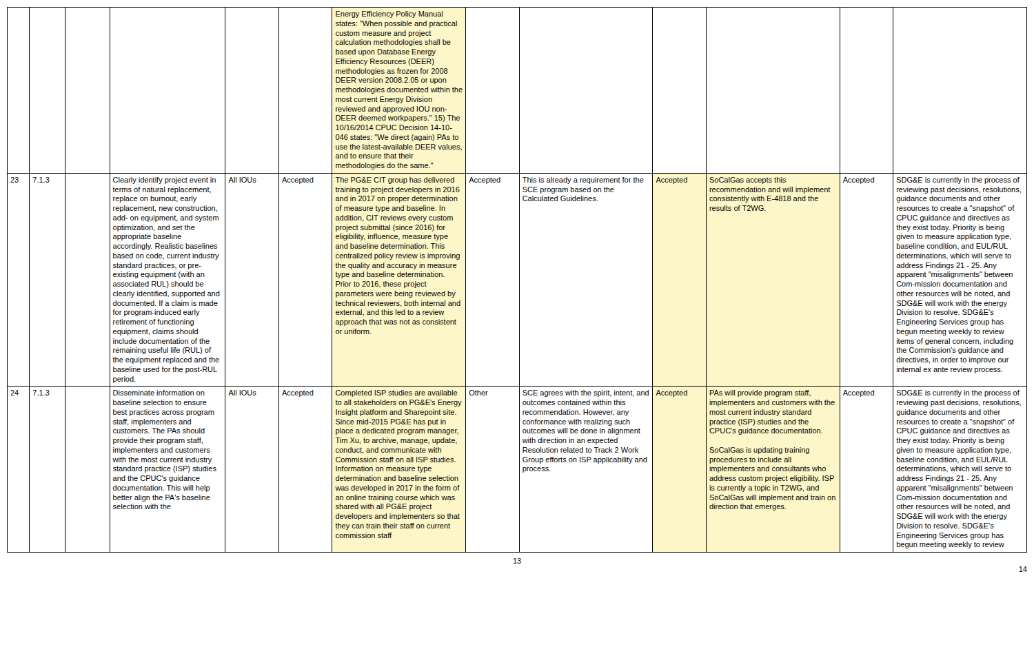| | | | | | | Energy Efficiency Policy Manual states: "When possible and practical custom measure and project calculation methodologies shall be based upon Database Energy Efficiency Resources (DEER) methodologies as frozen for 2008 DEER version 2008.2.05 or upon methodologies documented within the most current Energy Division reviewed and approved IOU non-DEER deemed workpapers." 15) The 10/16/2014 CPUC Decision 14-10-046 states: "We direct (again) PAs to use the latest-available DEER values, and to ensure that their methodologies do the same." | | | | | | |
| 23 | 7.1.3 | | Clearly identify project event in terms of natural replacement, replace on burnout, early replacement, new construction, add- on equipment, and system optimization, and set the appropriate baseline accordingly. Realistic baselines based on code, current industry standard practices, or pre-existing equipment (with an associated RUL) should be clearly identified, supported and documented. If a claim is made for program-induced early retirement of functioning equipment, claims should include documentation of the remaining useful life (RUL) of the equipment replaced and the baseline used for the post-RUL period. | All IOUs | Accepted | The PG&E CIT group has delivered training to project developers in 2016 and in 2017 on proper determination of measure type and baseline. In addition, CIT reviews every custom project submittal (since 2016) for eligibility, influence, measure type and baseline determination. This centralized policy review is improving the quality and accuracy in measure type and baseline determination. Prior to 2016, these project parameters were being reviewed by technical reviewers, both internal and external, and this led to a review approach that was not as consistent or uniform. | Accepted | This is already a requirement for the SCE program based on the Calculated Guidelines. | Accepted | SoCalGas accepts this recommendation and will implement consistently with E-4818 and the results of T2WG. | Accepted | SDG&E is currently in the process of reviewing past decisions, resolutions, guidance documents and other resources to create a "snapshot" of CPUC guidance and directives as they exist today. Priority is being given to measure application type, baseline condition, and EUL/RUL determinations, which will serve to address Findings 21 - 25. Any apparent "misalignments" between Com-mission documentation and other resources will be noted, and SDG&E will work with the energy Division to resolve. SDG&E's Engineering Services group has begun meeting weekly to review items of general concern, including the Commission's guidance and directives, in order to improve our internal ex ante review process. |
| 24 | 7.1.3 | | Disseminate information on baseline selection to ensure best practices across program staff, implementers and customers. The PAs should provide their program staff, implementers and customers with the most current industry standard practice (ISP) studies and the CPUC's guidance documentation. This will help better align the PA's baseline selection with the | All IOUs | Accepted | Completed ISP studies are available to all stakeholders on PG&E's Energy Insight platform and Sharepoint site. Since mid-2015 PG&E has put in place a dedicated program manager, Tim Xu, to archive, manage, update, conduct, and communicate with Commission staff on all ISP studies. Information on measure type determination and baseline selection was developed in 2017 in the form of an online training course which was shared with all PG&E project developers and implementers so that they can train their staff on current commission staff | Other | SCE agrees with the spirit, intent, and outcomes contained within this recommendation. However, any conformance with realizing such outcomes will be done in alignment with direction in an expected Resolution related to Track 2 Work Group efforts on ISP applicability and process. | Accepted | PAs will provide program staff, implementers and customers with the most current industry standard practice (ISP) studies and the CPUC's guidance documentation. SoCalGas is updating training procedures to include all implementers and consultants who address custom project eligibility. ISP is currently a topic in T2WG, and SoCalGas will implement and train on direction that emerges. | Accepted | SDG&E is currently in the process of reviewing past decisions, resolutions, guidance documents and other resources to create a "snapshot" of CPUC guidance and directives as they exist today. Priority is being given to measure application type, baseline condition, and EUL/RUL determinations, which will serve to address Findings 21 - 25. Any apparent "misalignments" between Com-mission documentation and other resources will be noted, and SDG&E will work with the energy Division to resolve. SDG&E's Engineering Services group has begun meeting weekly to review |
13
14